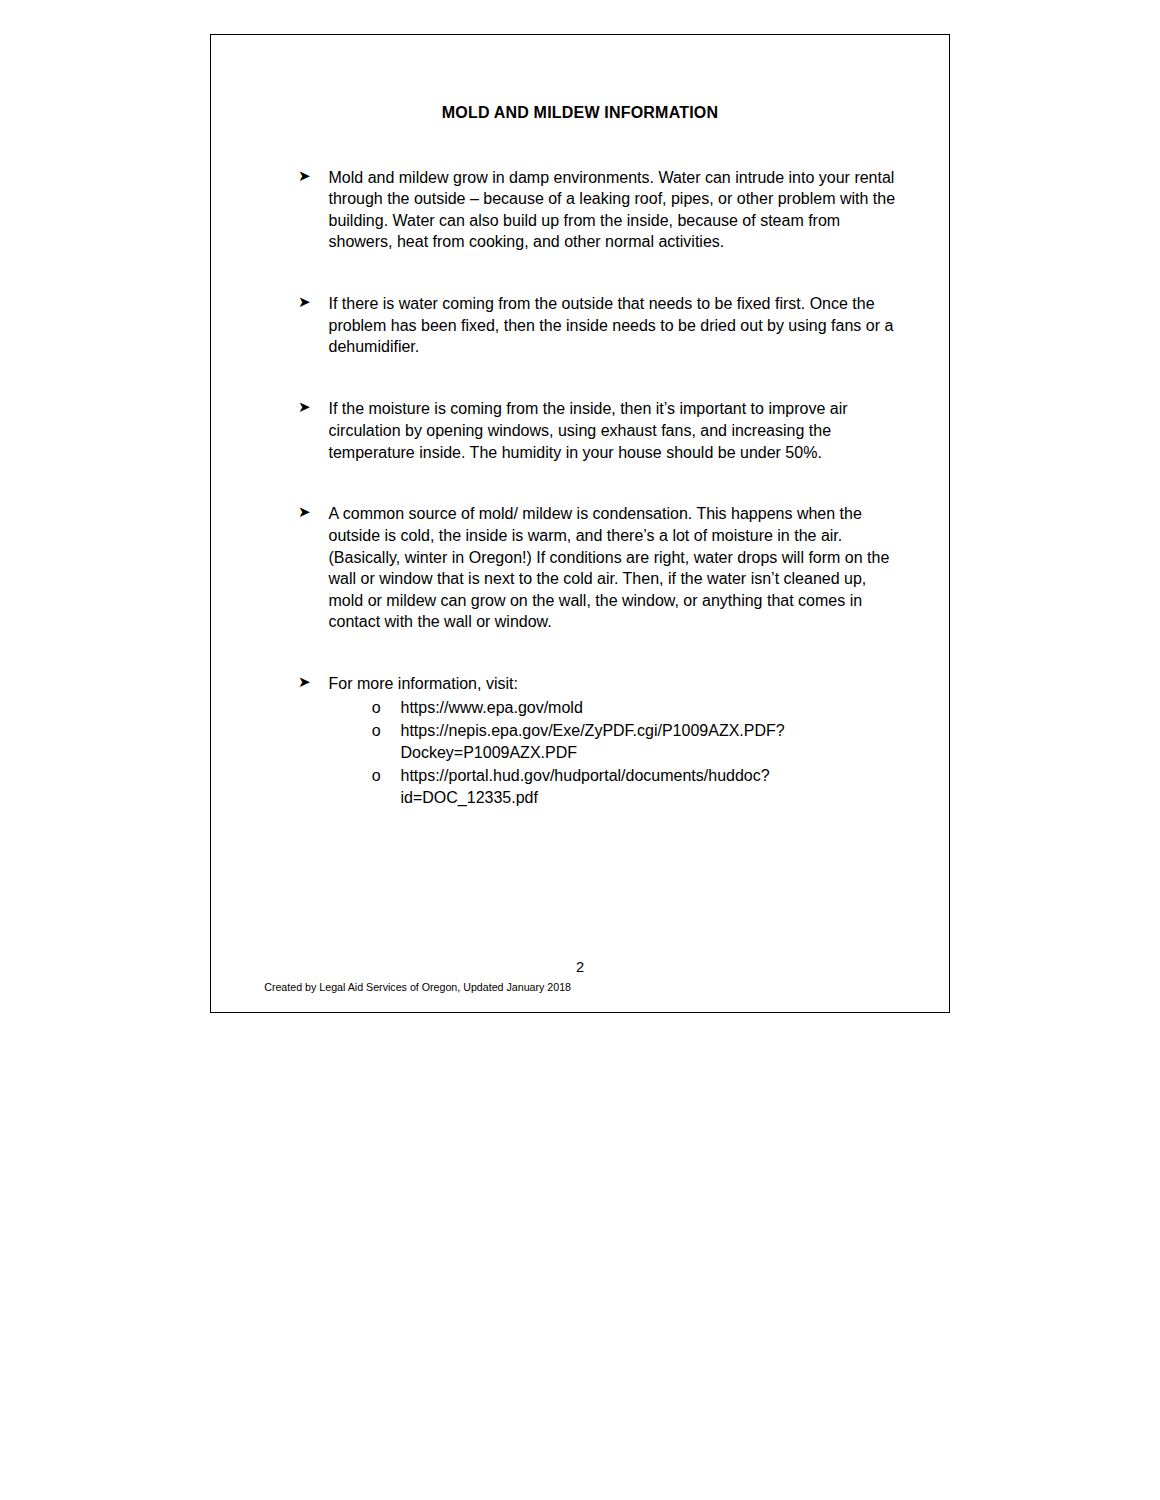MOLD AND MILDEW INFORMATION
Mold and mildew grow in damp environments. Water can intrude into your rental through the outside – because of a leaking roof, pipes, or other problem with the building. Water can also build up from the inside, because of steam from showers, heat from cooking, and other normal activities.
If there is water coming from the outside that needs to be fixed first. Once the problem has been fixed, then the inside needs to be dried out by using fans or a dehumidifier.
If the moisture is coming from the inside, then it’s important to improve air circulation by opening windows, using exhaust fans, and increasing the temperature inside. The humidity in your house should be under 50%.
A common source of mold/ mildew is condensation. This happens when the outside is cold, the inside is warm, and there’s a lot of moisture in the air. (Basically, winter in Oregon!) If conditions are right, water drops will form on the wall or window that is next to the cold air. Then, if the water isn’t cleaned up, mold or mildew can grow on the wall, the window, or anything that comes in contact with the wall or window.
For more information, visit:
https://www.epa.gov/mold
https://nepis.epa.gov/Exe/ZyPDF.cgi/P1009AZX.PDF?Dockey=P1009AZX.PDF
https://portal.hud.gov/hudportal/documents/huddoc?id=DOC_12335.pdf
2
Created by Legal Aid Services of Oregon, Updated January 2018